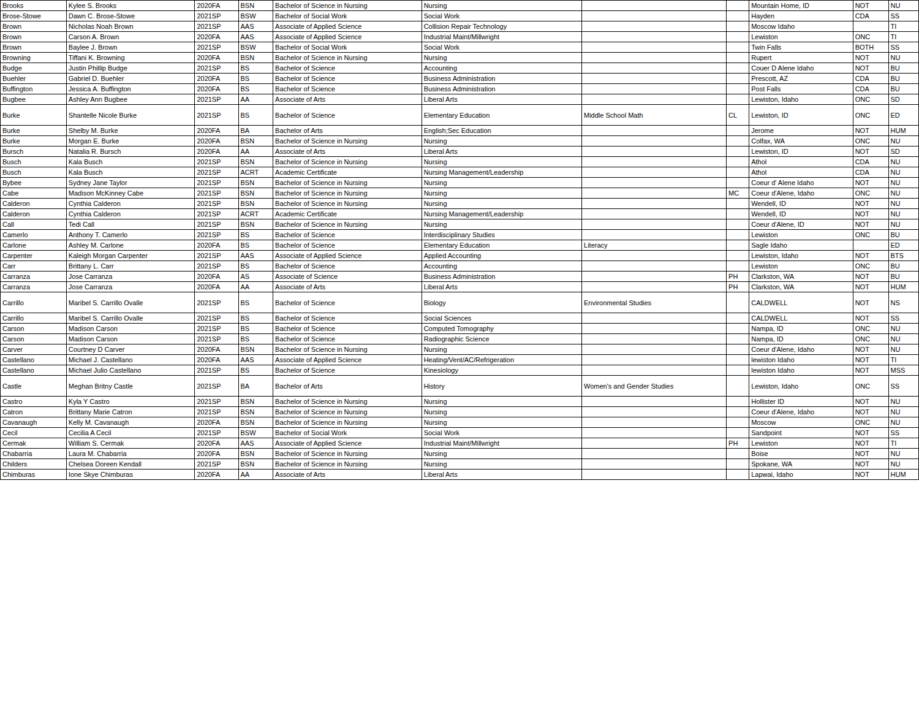| Brooks | Kylee S. Brooks | 2020FA | BSN | Bachelor of Science in Nursing | Nursing | | | Mountain Home, ID | NOT | NU |
| Brose-Stowe | Dawn C. Brose-Stowe | 2021SP | BSW | Bachelor of Social Work | Social Work | | | Hayden | CDA | SS |
| Brown | Nicholas Noah Brown | 2021SP | AAS | Associate of Applied Science | Collision Repair Technology | | | Moscow Idaho | | TI |
| Brown | Carson A. Brown | 2020FA | AAS | Associate of Applied Science | Industrial Maint/Millwright | | | Lewiston | ONC | TI |
| Brown | Baylee J. Brown | 2021SP | BSW | Bachelor of Social Work | Social Work | | | Twin Falls | BOTH | SS |
| Browning | Tiffani K. Browning | 2020FA | BSN | Bachelor of Science in Nursing | Nursing | | | Rupert | NOT | NU |
| Budge | Justin Phillip Budge | 2021SP | BS | Bachelor of Science | Accounting | | | Couer D Alene Idaho | NOT | BU |
| Buehler | Gabriel D. Buehler | 2020FA | BS | Bachelor of Science | Business Administration | | | Prescott, AZ | CDA | BU |
| Buffington | Jessica A. Buffington | 2020FA | BS | Bachelor of Science | Business Administration | | | Post Falls | CDA | BU |
| Bugbee | Ashley Ann Bugbee | 2021SP | AA | Associate of Arts | Liberal Arts | | | Lewiston, Idaho | ONC | SD |
| Burke | Shantelle Nicole Burke | 2021SP | BS | Bachelor of Science | Elementary Education | Middle School Math | CL | Lewiston, ID | ONC | ED |
| Burke | Shelby M. Burke | 2020FA | BA | Bachelor of Arts | English;Sec Education | | | Jerome | NOT | HUM |
| Burke | Morgan E. Burke | 2020FA | BSN | Bachelor of Science in Nursing | Nursing | | | Colfax, WA | ONC | NU |
| Bursch | Natalia R. Bursch | 2020FA | AA | Associate of Arts | Liberal Arts | | | Lewiston, ID | NOT | SD |
| Busch | Kala Busch | 2021SP | BSN | Bachelor of Science in Nursing | Nursing | | | Athol | CDA | NU |
| Busch | Kala Busch | 2021SP | ACRT | Academic Certificate | Nursing Management/Leadership | | | Athol | CDA | NU |
| Bybee | Sydney Jane Taylor | 2021SP | BSN | Bachelor of Science in Nursing | Nursing | | | Coeur d' Alene Idaho | NOT | NU |
| Cabe | Madison McKinney Cabe | 2021SP | BSN | Bachelor of Science in Nursing | Nursing | | MC | Coeur d'Alene, Idaho | ONC | NU |
| Calderon | Cynthia Calderon | 2021SP | BSN | Bachelor of Science in Nursing | Nursing | | | Wendell, ID | NOT | NU |
| Calderon | Cynthia Calderon | 2021SP | ACRT | Academic Certificate | Nursing Management/Leadership | | | Wendell, ID | NOT | NU |
| Call | Tedi Call | 2021SP | BSN | Bachelor of Science in Nursing | Nursing | | | Coeur d'Alene, ID | NOT | NU |
| Camerlo | Anthony T. Camerlo | 2021SP | BS | Bachelor of Science | Interdisciplinary Studies | | | Lewiston | ONC | BU |
| Carlone | Ashley M. Carlone | 2020FA | BS | Bachelor of Science | Elementary Education | Literacy | | Sagle Idaho | | ED |
| Carpenter | Kaleigh Morgan Carpenter | 2021SP | AAS | Associate of Applied Science | Applied Accounting | | | Lewiston, Idaho | NOT | BTS |
| Carr | Brittany L. Carr | 2021SP | BS | Bachelor of Science | Accounting | | | Lewiston | ONC | BU |
| Carranza | Jose Carranza | 2020FA | AS | Associate of Science | Business Administration | | PH | Clarkston, WA | NOT | BU |
| Carranza | Jose Carranza | 2020FA | AA | Associate of Arts | Liberal Arts | | PH | Clarkston, WA | NOT | HUM |
| Carrillo | Maribel S. Carrillo Ovalle | 2021SP | BS | Bachelor of Science | Biology | Environmental Studies | | CALDWELL | NOT | NS |
| Carrillo | Maribel S. Carrillo Ovalle | 2021SP | BS | Bachelor of Science | Social Sciences | | | CALDWELL | NOT | SS |
| Carson | Madison Carson | 2021SP | BS | Bachelor of Science | Computed Tomography | | | Nampa, ID | ONC | NU |
| Carson | Madison Carson | 2021SP | BS | Bachelor of Science | Radiographic Science | | | Nampa, ID | ONC | NU |
| Carver | Courtney D Carver | 2020FA | BSN | Bachelor of Science in Nursing | Nursing | | | Coeur d'Alene, Idaho | NOT | NU |
| Castellano | Michael J. Castellano | 2020FA | AAS | Associate of Applied Science | Heating/Vent/AC/Refrigeration | | | lewiston Idaho | NOT | TI |
| Castellano | Michael Julio Castellano | 2021SP | BS | Bachelor of Science | Kinesiology | | | lewiston Idaho | NOT | MSS |
| Castle | Meghan Britny Castle | 2021SP | BA | Bachelor of Arts | History | Women's and Gender Studies | | Lewiston, Idaho | ONC | SS |
| Castro | Kyla Y Castro | 2021SP | BSN | Bachelor of Science in Nursing | Nursing | | | Hollister ID | NOT | NU |
| Catron | Brittany Marie Catron | 2021SP | BSN | Bachelor of Science in Nursing | Nursing | | | Coeur d'Alene, Idaho | NOT | NU |
| Cavanaugh | Kelly M. Cavanaugh | 2020FA | BSN | Bachelor of Science in Nursing | Nursing | | | Moscow | ONC | NU |
| Cecil | Cecilia A Cecil | 2021SP | BSW | Bachelor of Social Work | Social Work | | | Sandpoint | NOT | SS |
| Cermak | William S. Cermak | 2020FA | AAS | Associate of Applied Science | Industrial Maint/Millwright | | PH | Lewiston | NOT | TI |
| Chabarria | Laura M. Chabarria | 2020FA | BSN | Bachelor of Science in Nursing | Nursing | | | Boise | NOT | NU |
| Childers | Chelsea Doreen Kendall | 2021SP | BSN | Bachelor of Science in Nursing | Nursing | | | Spokane, WA | NOT | NU |
| Chimburas | Ione Skye Chimburas | 2020FA | AA | Associate of Arts | Liberal Arts | | | Lapwai, Idaho | NOT | HUM |